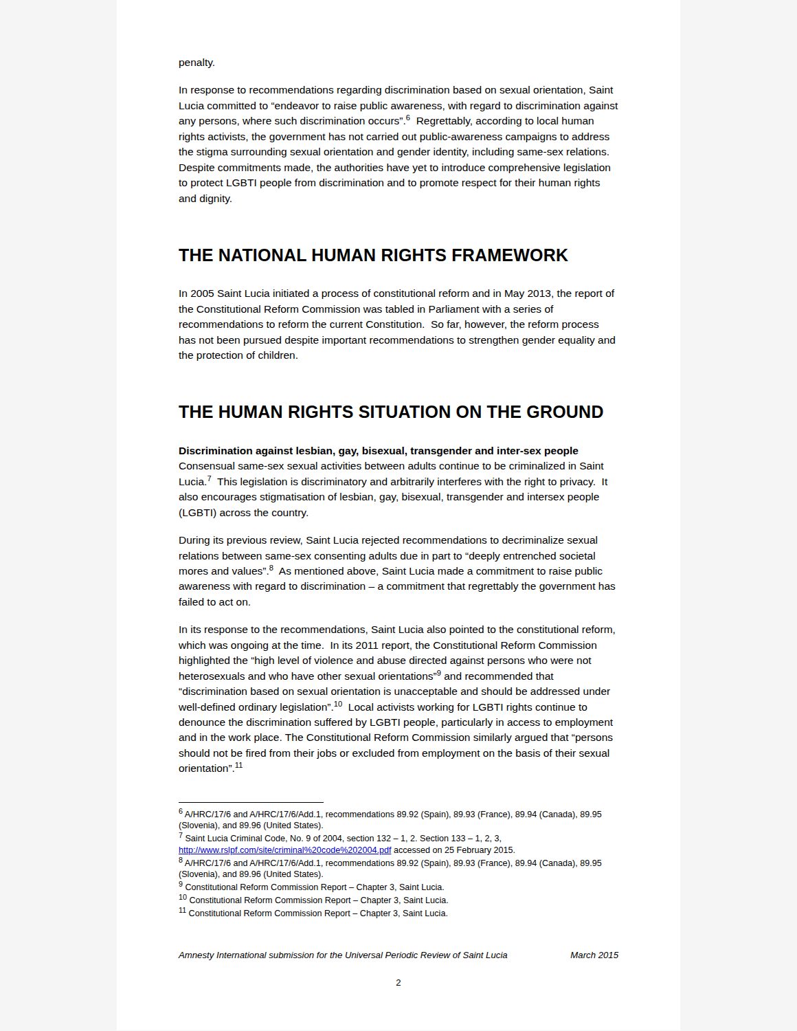penalty.
In response to recommendations regarding discrimination based on sexual orientation, Saint Lucia committed to “endeavor to raise public awareness, with regard to discrimination against any persons, where such discrimination occurs”.6 Regrettably, according to local human rights activists, the government has not carried out public-awareness campaigns to address the stigma surrounding sexual orientation and gender identity, including same-sex relations. Despite commitments made, the authorities have yet to introduce comprehensive legislation to protect LGBTI people from discrimination and to promote respect for their human rights and dignity.
The national human rights framework
In 2005 Saint Lucia initiated a process of constitutional reform and in May 2013, the report of the Constitutional Reform Commission was tabled in Parliament with a series of recommendations to reform the current Constitution. So far, however, the reform process has not been pursued despite important recommendations to strengthen gender equality and the protection of children.
The human rights situation on the ground
Discrimination against lesbian, gay, bisexual, transgender and inter-sex people
Consensual same-sex sexual activities between adults continue to be criminalized in Saint Lucia.7 This legislation is discriminatory and arbitrarily interferes with the right to privacy. It also encourages stigmatisation of lesbian, gay, bisexual, transgender and intersex people (LGBTI) across the country.
During its previous review, Saint Lucia rejected recommendations to decriminalize sexual relations between same-sex consenting adults due in part to “deeply entrenched societal mores and values”.8 As mentioned above, Saint Lucia made a commitment to raise public awareness with regard to discrimination – a commitment that regrettably the government has failed to act on.
In its response to the recommendations, Saint Lucia also pointed to the constitutional reform, which was ongoing at the time. In its 2011 report, the Constitutional Reform Commission highlighted the “high level of violence and abuse directed against persons who were not heterosexuals and who have other sexual orientations”9 and recommended that “discrimination based on sexual orientation is unacceptable and should be addressed under well-defined ordinary legislation”.10 Local activists working for LGBTI rights continue to denounce the discrimination suffered by LGBTI people, particularly in access to employment and in the work place. The Constitutional Reform Commission similarly argued that “persons should not be fired from their jobs or excluded from employment on the basis of their sexual orientation”.11
6 A/HRC/17/6 and A/HRC/17/6/Add.1, recommendations 89.92 (Spain), 89.93 (France), 89.94 (Canada), 89.95 (Slovenia), and 89.96 (United States).
7 Saint Lucia Criminal Code, No. 9 of 2004, section 132 – 1, 2. Section 133 – 1, 2, 3,
http://www.rslpf.com/site/criminal%20code%202004.pdf accessed on 25 February 2015.
8 A/HRC/17/6 and A/HRC/17/6/Add.1, recommendations 89.92 (Spain), 89.93 (France), 89.94 (Canada), 89.95 (Slovenia), and 89.96 (United States).
9 Constitutional Reform Commission Report – Chapter 3, Saint Lucia.
10 Constitutional Reform Commission Report – Chapter 3, Saint Lucia.
11 Constitutional Reform Commission Report – Chapter 3, Saint Lucia.
Amnesty International submission for the Universal Periodic Review of Saint Lucia March 2015
2